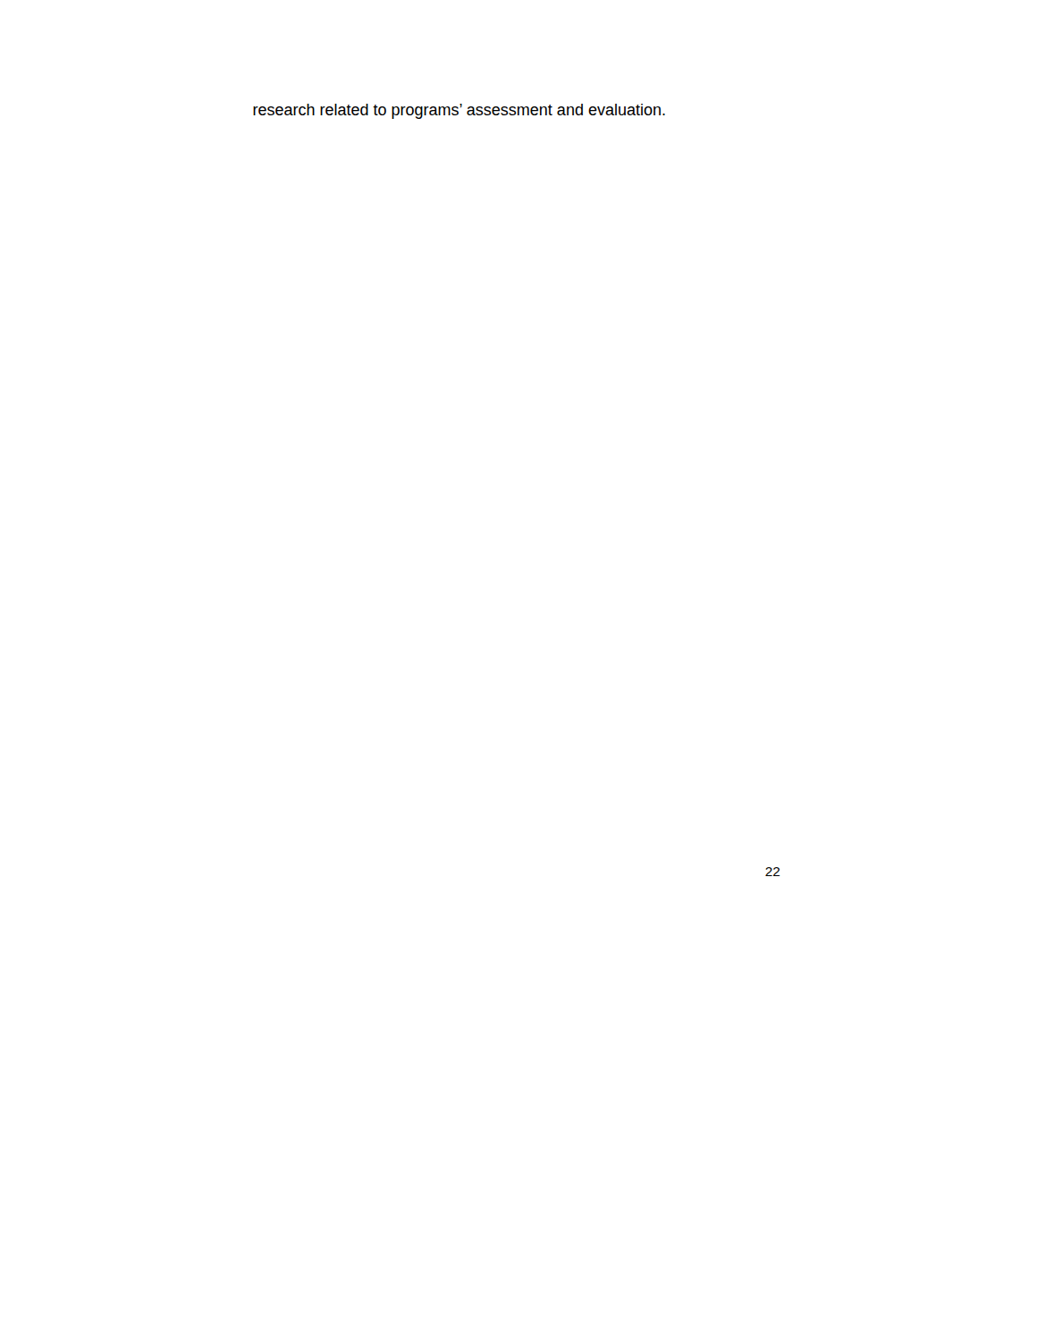research related to programs’ assessment and evaluation.
22